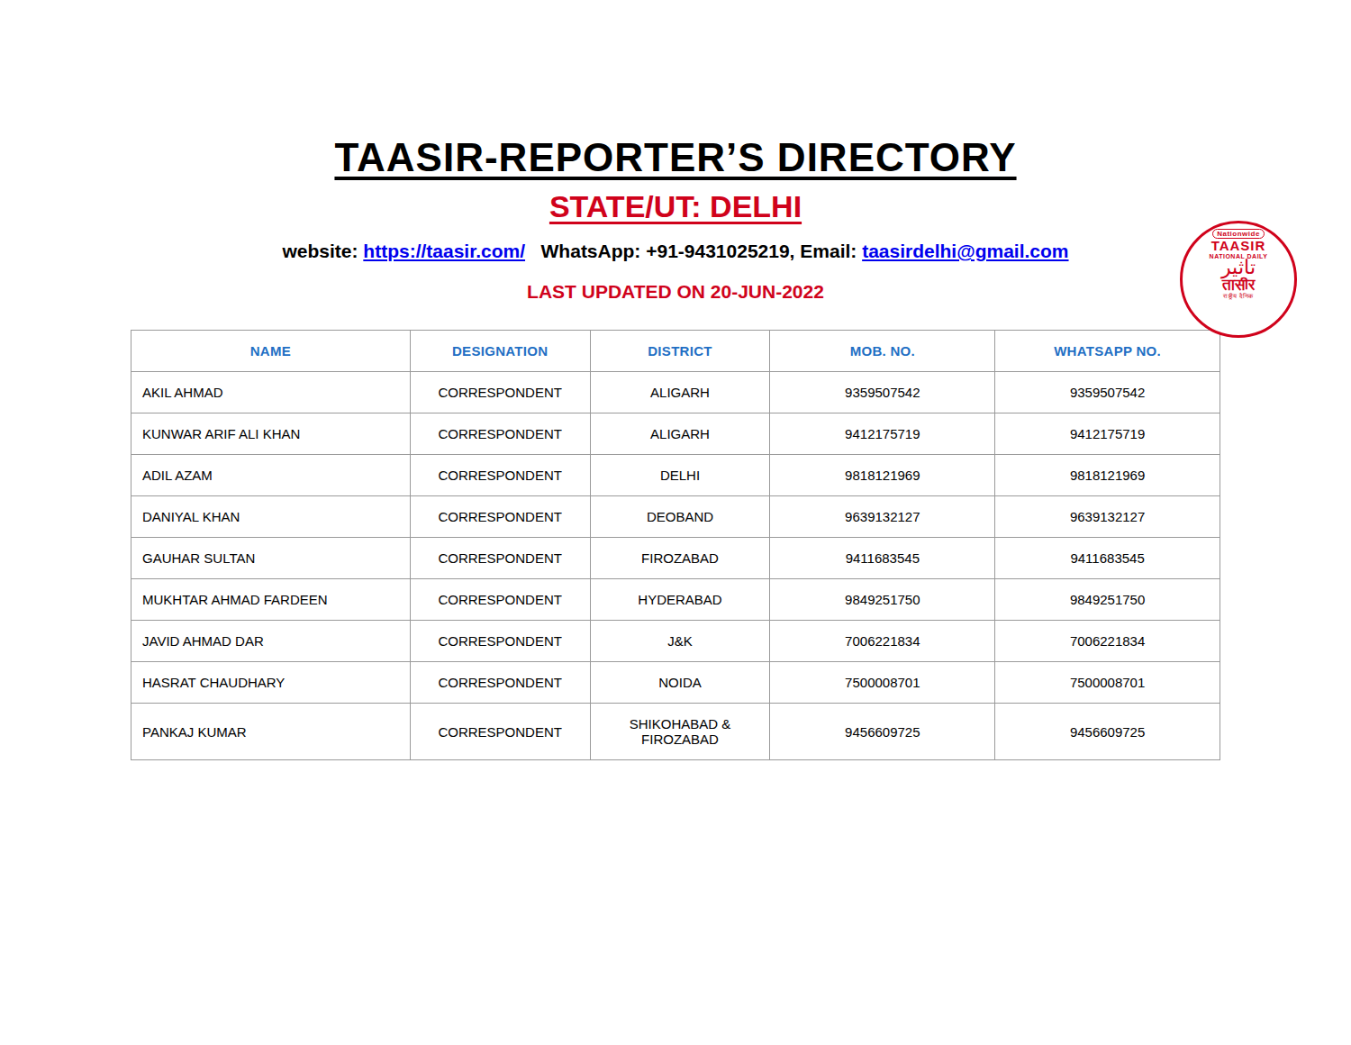Nationwide
TAASIR
NATIONAL DAILY
تاثیر
तासीर
राष्ट्रीय दैनिक
TAASIR-REPORTER’S DIRECTORY
STATE/UT: DELHI
website: https://taasir.com/ WhatsApp: +91-9431025219, Email: taasirdelhi@gmail.com
LAST UPDATED ON 20-JUN-2022
| NAME | DESIGNATION | DISTRICT | MOB. NO. | WHATSAPP NO. |
| --- | --- | --- | --- | --- |
| AKIL AHMAD | CORRESPONDENT | ALIGARH | 9359507542 | 9359507542 |
| KUNWAR ARIF ALI KHAN | CORRESPONDENT | ALIGARH | 9412175719 | 9412175719 |
| ADIL AZAM | CORRESPONDENT | DELHI | 9818121969 | 9818121969 |
| DANIYAL KHAN | CORRESPONDENT | DEOBAND | 9639132127 | 9639132127 |
| GAUHAR SULTAN | CORRESPONDENT | FIROZABAD | 9411683545 | 9411683545 |
| MUKHTAR AHMAD FARDEEN | CORRESPONDENT | HYDERABAD | 9849251750 | 9849251750 |
| JAVID AHMAD DAR | CORRESPONDENT | J&K | 7006221834 | 7006221834 |
| HASRAT CHAUDHARY | CORRESPONDENT | NOIDA | 7500008701 | 7500008701 |
| PANKAJ KUMAR | CORRESPONDENT | SHIKOHABAD & FIROZABAD | 9456609725 | 9456609725 |